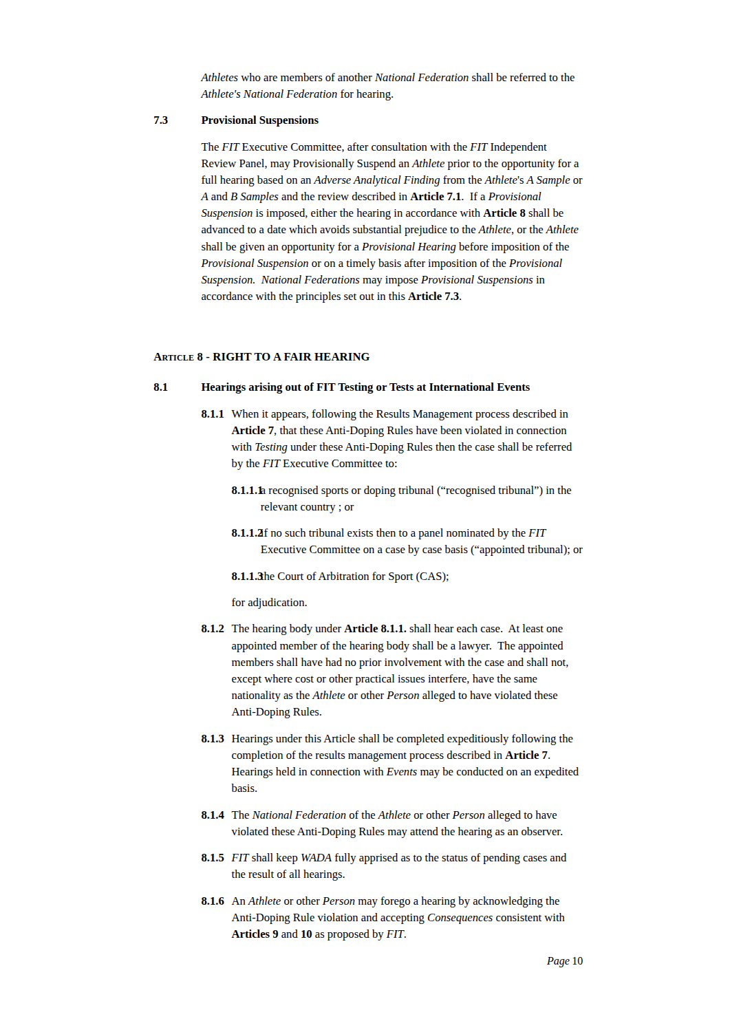Athletes who are members of another National Federation shall be referred to the Athlete's National Federation for hearing.
7.3
Provisional Suspensions
The FIT Executive Committee, after consultation with the FIT Independent Review Panel, may Provisionally Suspend an Athlete prior to the opportunity for a full hearing based on an Adverse Analytical Finding from the Athlete's A Sample or A and B Samples and the review described in Article 7.1. If a Provisional Suspension is imposed, either the hearing in accordance with Article 8 shall be advanced to a date which avoids substantial prejudice to the Athlete, or the Athlete shall be given an opportunity for a Provisional Hearing before imposition of the Provisional Suspension or on a timely basis after imposition of the Provisional Suspension. National Federations may impose Provisional Suspensions in accordance with the principles set out in this Article 7.3.
Article 8 - RIGHT TO A FAIR HEARING
8.1
Hearings arising out of FIT Testing or Tests at International Events
8.1.1
When it appears, following the Results Management process described in Article 7, that these Anti-Doping Rules have been violated in connection with Testing under these Anti-Doping Rules then the case shall be referred by the FIT Executive Committee to:
8.1.1.1
a recognised sports or doping tribunal (“recognised tribunal”) in the relevant country ; or
8.1.1.2
if no such tribunal exists then to a panel nominated by the FIT Executive Committee on a case by case basis (“appointed tribunal); or
8.1.1.3
the Court of Arbitration for Sport (CAS);
for adjudication.
8.1.2
The hearing body under Article 8.1.1. shall hear each case. At least one appointed member of the hearing body shall be a lawyer. The appointed members shall have had no prior involvement with the case and shall not, except where cost or other practical issues interfere, have the same nationality as the Athlete or other Person alleged to have violated these Anti-Doping Rules.
8.1.3
Hearings under this Article shall be completed expeditiously following the completion of the results management process described in Article 7. Hearings held in connection with Events may be conducted on an expedited basis.
8.1.4
The National Federation of the Athlete or other Person alleged to have violated these Anti-Doping Rules may attend the hearing as an observer.
8.1.5
FIT shall keep WADA fully apprised as to the status of pending cases and the result of all hearings.
8.1.6
An Athlete or other Person may forego a hearing by acknowledging the Anti-Doping Rule violation and accepting Consequences consistent with Articles 9 and 10 as proposed by FIT.
Page 10